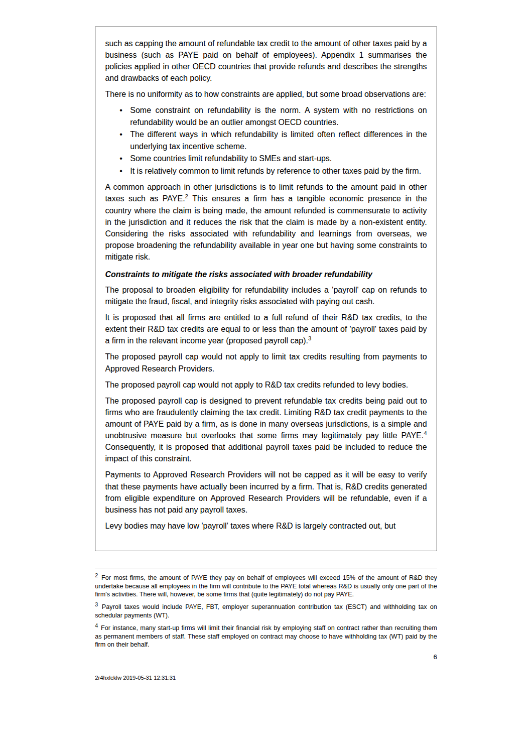such as capping the amount of refundable tax credit to the amount of other taxes paid by a business (such as PAYE paid on behalf of employees). Appendix 1 summarises the policies applied in other OECD countries that provide refunds and describes the strengths and drawbacks of each policy.
There is no uniformity as to how constraints are applied, but some broad observations are:
Some constraint on refundability is the norm. A system with no restrictions on refundability would be an outlier amongst OECD countries.
The different ways in which refundability is limited often reflect differences in the underlying tax incentive scheme.
Some countries limit refundability to SMEs and start-ups.
It is relatively common to limit refunds by reference to other taxes paid by the firm.
A common approach in other jurisdictions is to limit refunds to the amount paid in other taxes such as PAYE.2 This ensures a firm has a tangible economic presence in the country where the claim is being made, the amount refunded is commensurate to activity in the jurisdiction and it reduces the risk that the claim is made by a non-existent entity. Considering the risks associated with refundability and learnings from overseas, we propose broadening the refundability available in year one but having some constraints to mitigate risk.
Constraints to mitigate the risks associated with broader refundability
The proposal to broaden eligibility for refundability includes a 'payroll' cap on refunds to mitigate the fraud, fiscal, and integrity risks associated with paying out cash.
It is proposed that all firms are entitled to a full refund of their R&D tax credits, to the extent their R&D tax credits are equal to or less than the amount of 'payroll' taxes paid by a firm in the relevant income year (proposed payroll cap).3
The proposed payroll cap would not apply to limit tax credits resulting from payments to Approved Research Providers.
The proposed payroll cap would not apply to R&D tax credits refunded to levy bodies.
The proposed payroll cap is designed to prevent refundable tax credits being paid out to firms who are fraudulently claiming the tax credit. Limiting R&D tax credit payments to the amount of PAYE paid by a firm, as is done in many overseas jurisdictions, is a simple and unobtrusive measure but overlooks that some firms may legitimately pay little PAYE.4 Consequently, it is proposed that additional payroll taxes paid be included to reduce the impact of this constraint.
Payments to Approved Research Providers will not be capped as it will be easy to verify that these payments have actually been incurred by a firm. That is, R&D credits generated from eligible expenditure on Approved Research Providers will be refundable, even if a business has not paid any payroll taxes.
Levy bodies may have low 'payroll' taxes where R&D is largely contracted out, but
2 For most firms, the amount of PAYE they pay on behalf of employees will exceed 15% of the amount of R&D they undertake because all employees in the firm will contribute to the PAYE total whereas R&D is usually only one part of the firm's activities. There will, however, be some firms that (quite legitimately) do not pay PAYE.
3 Payroll taxes would include PAYE, FBT, employer superannuation contribution tax (ESCT) and withholding tax on schedular payments (WT).
4 For instance, many start-up firms will limit their financial risk by employing staff on contract rather than recruiting them as permanent members of staff. These staff employed on contract may choose to have withholding tax (WT) paid by the firm on their behalf.
6
2r4hxlcklw 2019-05-31 12:31:31